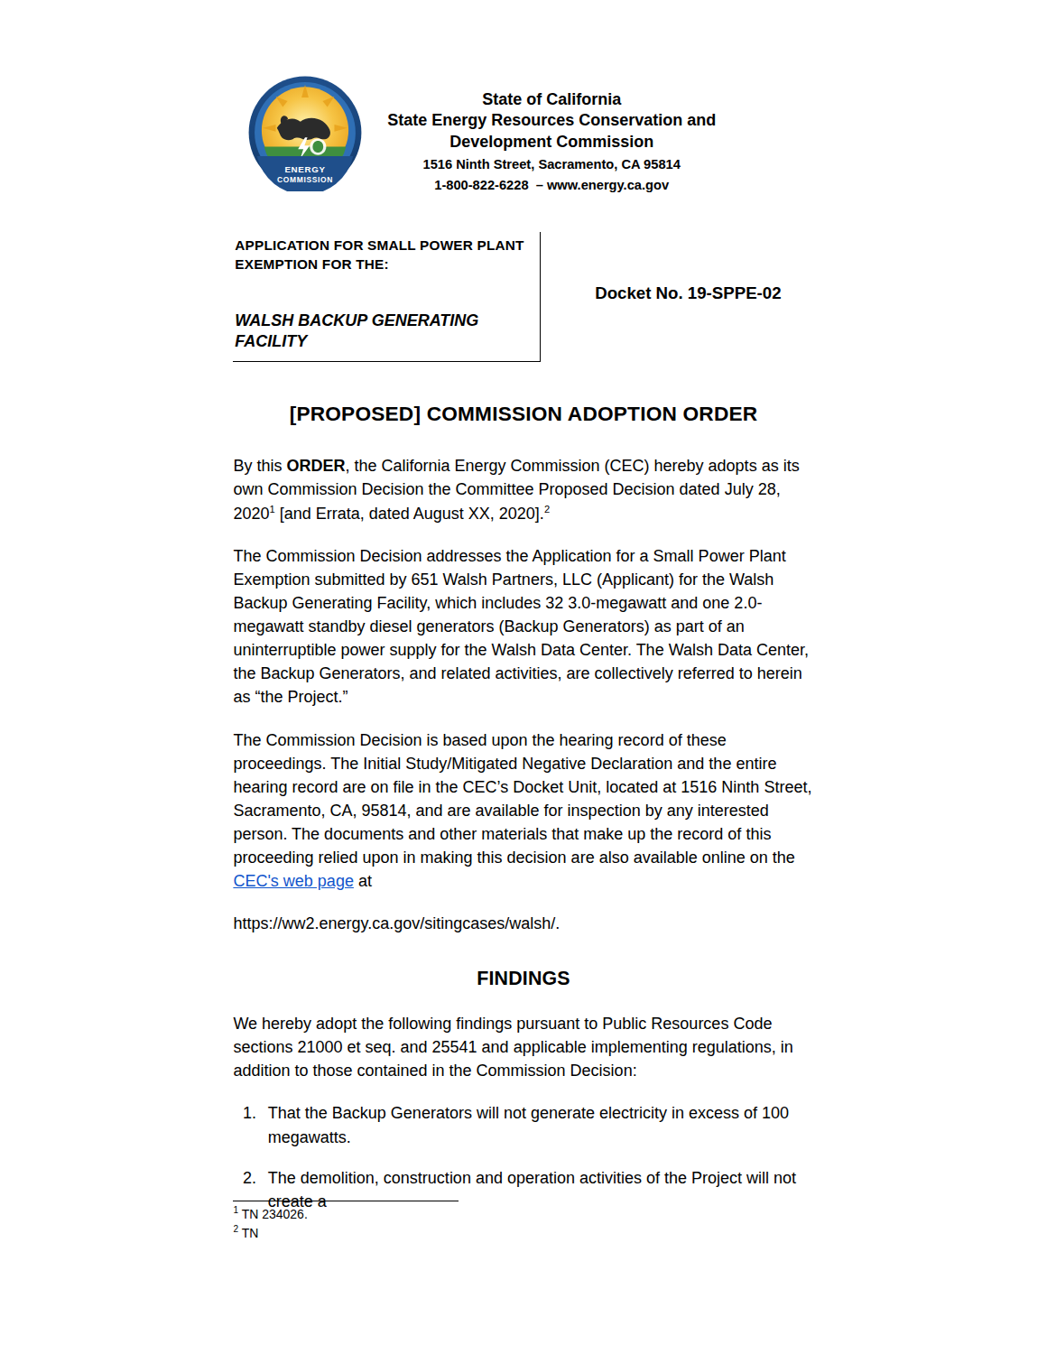ENERGY COMMISSION
State of California
State Energy Resources Conservation and
Development Commission
1516 Ninth Street, Sacramento, CA 95814
1-800-822-6228 – www.energy.ca.gov
Application for Small Power Plant
Exemption for the:
Walsh Backup Generating Facility
Docket No. 19-SPPE-02
[PROPOSED] COMMISSION ADOPTION ORDER
By this ORDER, the California Energy Commission (CEC) hereby adopts as its own Commission Decision the Committee Proposed Decision dated July 28, 20201 [and Errata, dated August XX, 2020].2
The Commission Decision addresses the Application for a Small Power Plant Exemption submitted by 651 Walsh Partners, LLC (Applicant) for the Walsh Backup Generating Facility, which includes 32 3.0-megawatt and one 2.0-megawatt standby diesel generators (Backup Generators) as part of an uninterruptible power supply for the Walsh Data Center. The Walsh Data Center, the Backup Generators, and related activities, are collectively referred to herein as “the Project.”
The Commission Decision is based upon the hearing record of these proceedings. The Initial Study/Mitigated Negative Declaration and the entire hearing record are on file in the CEC’s Docket Unit, located at 1516 Ninth Street, Sacramento, CA, 95814, and are available for inspection by any interested person. The documents and other materials that make up the record of this proceeding relied upon in making this decision are also available online on the CEC's web page at
https://ww2.energy.ca.gov/sitingcases/walsh/.
FINDINGS
We hereby adopt the following findings pursuant to Public Resources Code sections 21000 et seq. and 25541 and applicable implementing regulations, in addition to those contained in the Commission Decision:
That the Backup Generators will not generate electricity in excess of 100 megawatts.
The demolition, construction and operation activities of the Project will not create a
1 TN 234026.
2 TN